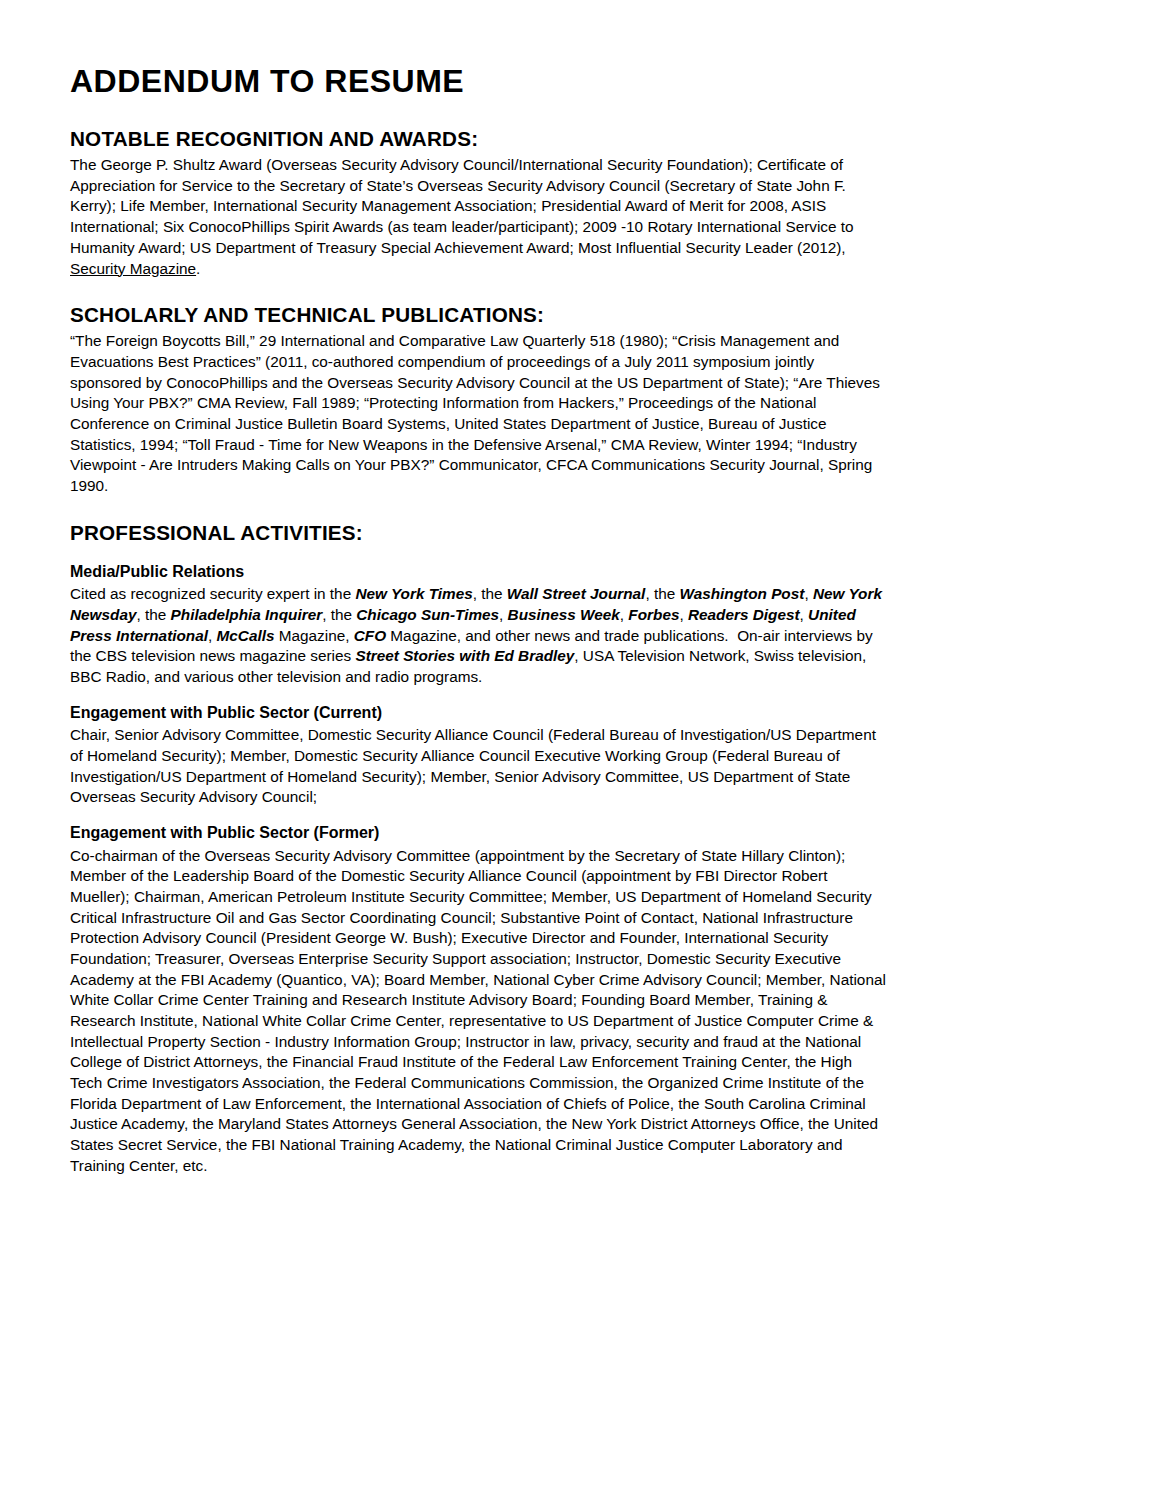ADDENDUM TO RESUME
NOTABLE RECOGNITION AND AWARDS:
The George P. Shultz Award (Overseas Security Advisory Council/International Security Foundation); Certificate of Appreciation for Service to the Secretary of State’s Overseas Security Advisory Council (Secretary of State John F. Kerry); Life Member, International Security Management Association; Presidential Award of Merit for 2008, ASIS International; Six ConocoPhillips Spirit Awards (as team leader/participant); 2009 -10 Rotary International Service to Humanity Award; US Department of Treasury Special Achievement Award; Most Influential Security Leader (2012), Security Magazine.
SCHOLARLY AND TECHNICAL PUBLICATIONS:
“The Foreign Boycotts Bill,” 29 International and Comparative Law Quarterly 518 (1980); “Crisis Management and Evacuations Best Practices” (2011, co-authored compendium of proceedings of a July 2011 symposium jointly sponsored by ConocoPhillips and the Overseas Security Advisory Council at the US Department of State); “Are Thieves Using Your PBX?” CMA Review, Fall 1989; “Protecting Information from Hackers,” Proceedings of the National Conference on Criminal Justice Bulletin Board Systems, United States Department of Justice, Bureau of Justice Statistics, 1994; “Toll Fraud - Time for New Weapons in the Defensive Arsenal,” CMA Review, Winter 1994; “Industry Viewpoint - Are Intruders Making Calls on Your PBX?” Communicator, CFCA Communications Security Journal, Spring 1990.
PROFESSIONAL ACTIVITIES:
Media/Public Relations
Cited as recognized security expert in the New York Times, the Wall Street Journal, the Washington Post, New York Newsday, the Philadelphia Inquirer, the Chicago Sun-Times, Business Week, Forbes, Readers Digest, United Press International, McCalls Magazine, CFO Magazine, and other news and trade publications. On-air interviews by the CBS television news magazine series Street Stories with Ed Bradley, USA Television Network, Swiss television, BBC Radio, and various other television and radio programs.
Engagement with Public Sector (Current)
Chair, Senior Advisory Committee, Domestic Security Alliance Council (Federal Bureau of Investigation/US Department of Homeland Security); Member, Domestic Security Alliance Council Executive Working Group (Federal Bureau of Investigation/US Department of Homeland Security); Member, Senior Advisory Committee, US Department of State Overseas Security Advisory Council;
Engagement with Public Sector (Former)
Co-chairman of the Overseas Security Advisory Committee (appointment by the Secretary of State Hillary Clinton); Member of the Leadership Board of the Domestic Security Alliance Council (appointment by FBI Director Robert Mueller); Chairman, American Petroleum Institute Security Committee; Member, US Department of Homeland Security Critical Infrastructure Oil and Gas Sector Coordinating Council; Substantive Point of Contact, National Infrastructure Protection Advisory Council (President George W. Bush); Executive Director and Founder, International Security Foundation; Treasurer, Overseas Enterprise Security Support association; Instructor, Domestic Security Executive Academy at the FBI Academy (Quantico, VA); Board Member, National Cyber Crime Advisory Council; Member, National White Collar Crime Center Training and Research Institute Advisory Board; Founding Board Member, Training & Research Institute, National White Collar Crime Center, representative to US Department of Justice Computer Crime & Intellectual Property Section - Industry Information Group; Instructor in law, privacy, security and fraud at the National College of District Attorneys, the Financial Fraud Institute of the Federal Law Enforcement Training Center, the High Tech Crime Investigators Association, the Federal Communications Commission, the Organized Crime Institute of the Florida Department of Law Enforcement, the International Association of Chiefs of Police, the South Carolina Criminal Justice Academy, the Maryland States Attorneys General Association, the New York District Attorneys Office, the United States Secret Service, the FBI National Training Academy, the National Criminal Justice Computer Laboratory and Training Center, etc.